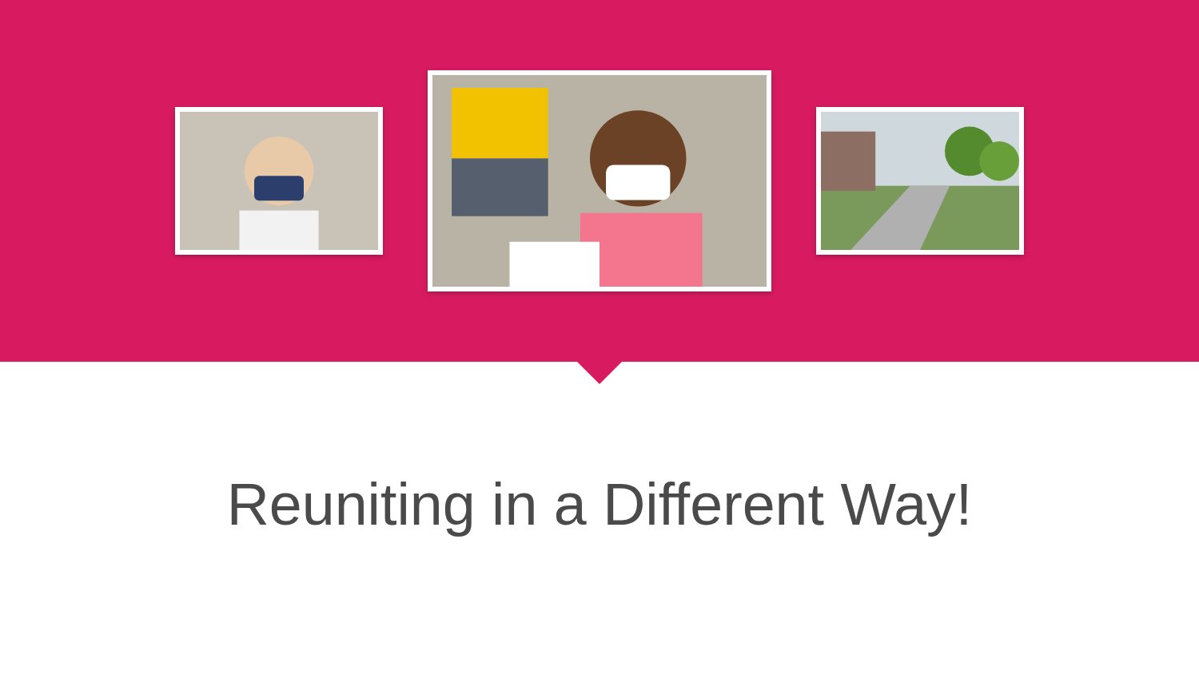A young boy wearing a navy blue cloth face mask standing in a school gymnasium.
A young girl in a pink shirt and patterned face mask colouring a worksheet at her classroom desk.
Students sitting spaced apart along an outdoor walkway beside a school building on a sunny autumn day.
Reuniting in a Different Way!